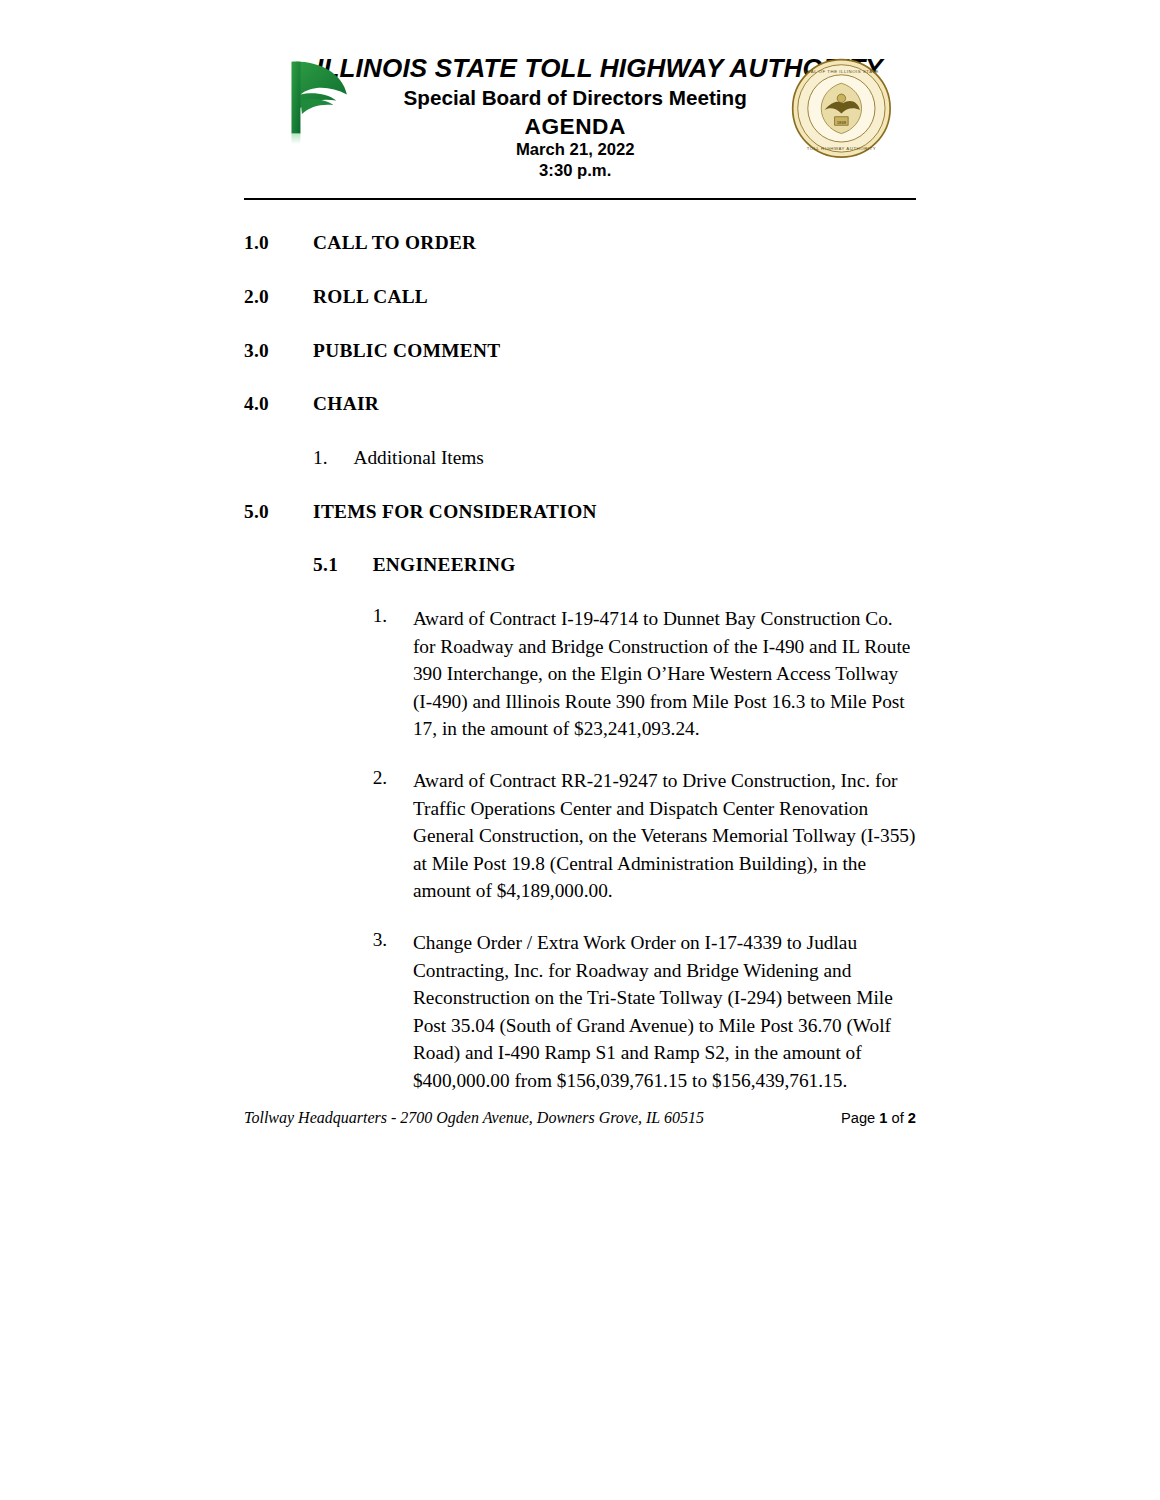1868 SEAL OF THE ILLINOIS STATE TOLL HIGHWAY AUTHORITY
ILLINOIS STATE TOLL HIGHWAY AUTHORITY
Special Board of Directors Meeting
AGENDA
March 21, 2022
3:30 p.m.
1.0
CALL TO ORDER
2.0
ROLL CALL
3.0
PUBLIC COMMENT
4.0
CHAIR
1.
Additional Items
5.0
ITEMS FOR CONSIDERATION
5.1
ENGINEERING
1.
Award of Contract I-19-4714 to Dunnet Bay Construction Co. for Roadway and Bridge Construction of the I-490 and IL Route 390 Interchange, on the Elgin O’Hare Western Access Tollway (I-490) and Illinois Route 390 from Mile Post 16.3 to Mile Post 17, in the amount of $23,241,093.24.
2.
Award of Contract RR-21-9247 to Drive Construction, Inc. for Traffic Operations Center and Dispatch Center Renovation General Construction, on the Veterans Memorial Tollway (I-355) at Mile Post 19.8 (Central Administration Building), in the amount of $4,189,000.00.
3.
Change Order / Extra Work Order on I-17-4339 to Judlau Contracting, Inc. for Roadway and Bridge Widening and Reconstruction on the Tri-State Tollway (I-294) between Mile Post 35.04 (South of Grand Avenue) to Mile Post 36.70 (Wolf Road) and I-490 Ramp S1 and Ramp S2, in the amount of $400,000.00 from $156,039,761.15 to $156,439,761.15.
Tollway Headquarters - 2700 Ogden Avenue, Downers Grove, IL 60515
Page 1 of 2